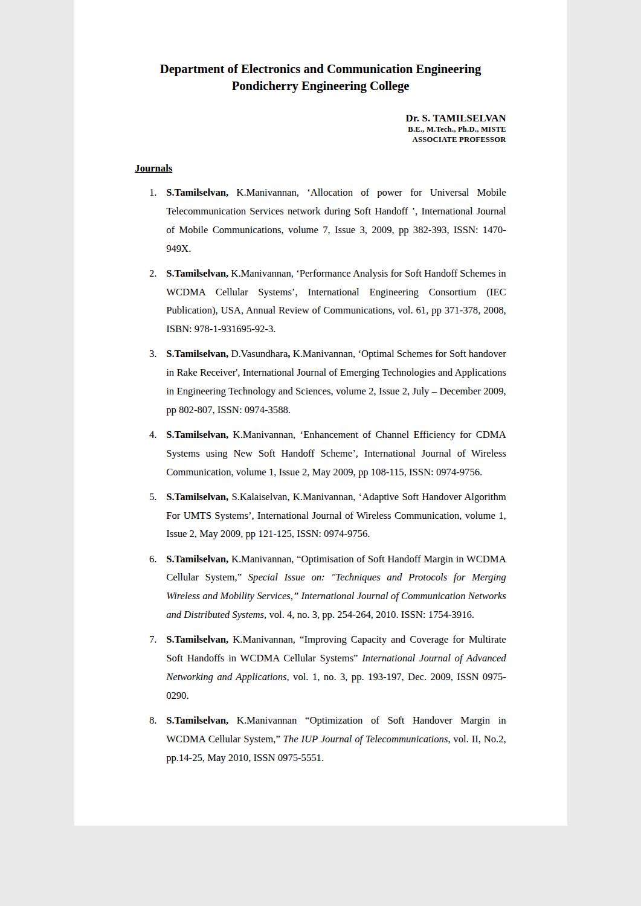Department of Electronics and Communication Engineering
Pondicherry Engineering College
Dr. S. TAMILSELVAN
B.E., M.Tech., Ph.D., MISTE
ASSOCIATE PROFESSOR
Journals
S.Tamilselvan, K.Manivannan, ‘Allocation of power for Universal Mobile Telecommunication Services network during Soft Handoff ’, International Journal of Mobile Communications, volume 7, Issue 3, 2009, pp 382-393, ISSN: 1470-949X.
S.Tamilselvan, K.Manivannan, ‘Performance Analysis for Soft Handoff Schemes in WCDMA Cellular Systems’, International Engineering Consortium (IEC Publication), USA, Annual Review of Communications, vol. 61, pp 371-378, 2008, ISBN: 978-1-931695-92-3.
S.Tamilselvan, D.Vasundhara, K.Manivannan, ‘Optimal Schemes for Soft handover in Rake Receiver', International Journal of Emerging Technologies and Applications in Engineering Technology and Sciences, volume 2, Issue 2, July – December 2009, pp 802-807, ISSN: 0974-3588.
S.Tamilselvan, K.Manivannan, ‘Enhancement of Channel Efficiency for CDMA Systems using New Soft Handoff Scheme’, International Journal of Wireless Communication, volume 1, Issue 2, May 2009, pp 108-115, ISSN: 0974-9756.
S.Tamilselvan, S.Kalaiselvan, K.Manivannan, ‘Adaptive Soft Handover Algorithm For UMTS Systems’, International Journal of Wireless Communication, volume 1, Issue 2, May 2009, pp 121-125, ISSN: 0974-9756.
S.Tamilselvan, K.Manivannan, “Optimisation of Soft Handoff Margin in WCDMA Cellular System,” Special Issue on: "Techniques and Protocols for Merging Wireless and Mobility Services,” International Journal of Communication Networks and Distributed Systems, vol. 4, no. 3, pp. 254-264, 2010. ISSN: 1754-3916.
S.Tamilselvan, K.Manivannan, “Improving Capacity and Coverage for Multirate Soft Handoffs in WCDMA Cellular Systems” International Journal of Advanced Networking and Applications, vol. 1, no. 3, pp. 193-197, Dec. 2009, ISSN 0975-0290.
S.Tamilselvan, K.Manivannan “Optimization of Soft Handover Margin in WCDMA Cellular System,” The IUP Journal of Telecommunications, vol. II, No.2, pp.14-25, May 2010, ISSN 0975-5551.